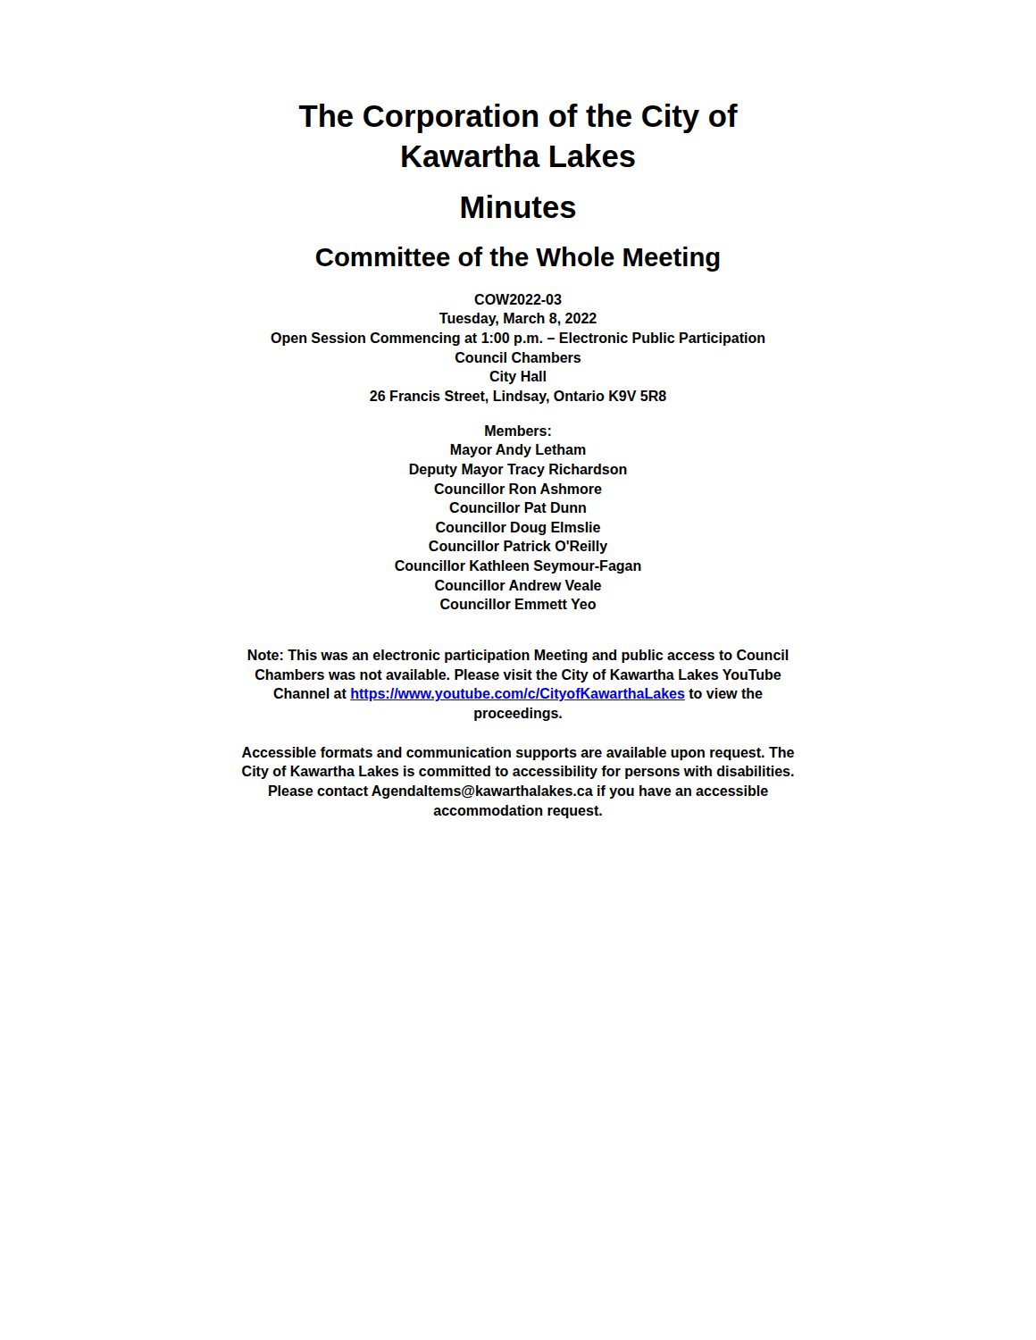The Corporation of the City of Kawartha Lakes
Minutes
Committee of the Whole Meeting
COW2022-03
Tuesday, March 8, 2022
Open Session Commencing at 1:00 p.m. – Electronic Public Participation
Council Chambers
City Hall
26 Francis Street, Lindsay, Ontario K9V 5R8
Members:
Mayor Andy Letham
Deputy Mayor Tracy Richardson
Councillor Ron Ashmore
Councillor Pat Dunn
Councillor Doug Elmslie
Councillor Patrick O'Reilly
Councillor Kathleen Seymour-Fagan
Councillor Andrew Veale
Councillor Emmett Yeo
Note: This was an electronic participation Meeting and public access to Council Chambers was not available. Please visit the City of Kawartha Lakes YouTube Channel at https://www.youtube.com/c/CityofKawarthaLakes to view the proceedings.
Accessible formats and communication supports are available upon request. The City of Kawartha Lakes is committed to accessibility for persons with disabilities. Please contact AgendaItems@kawarthalakes.ca if you have an accessible accommodation request.